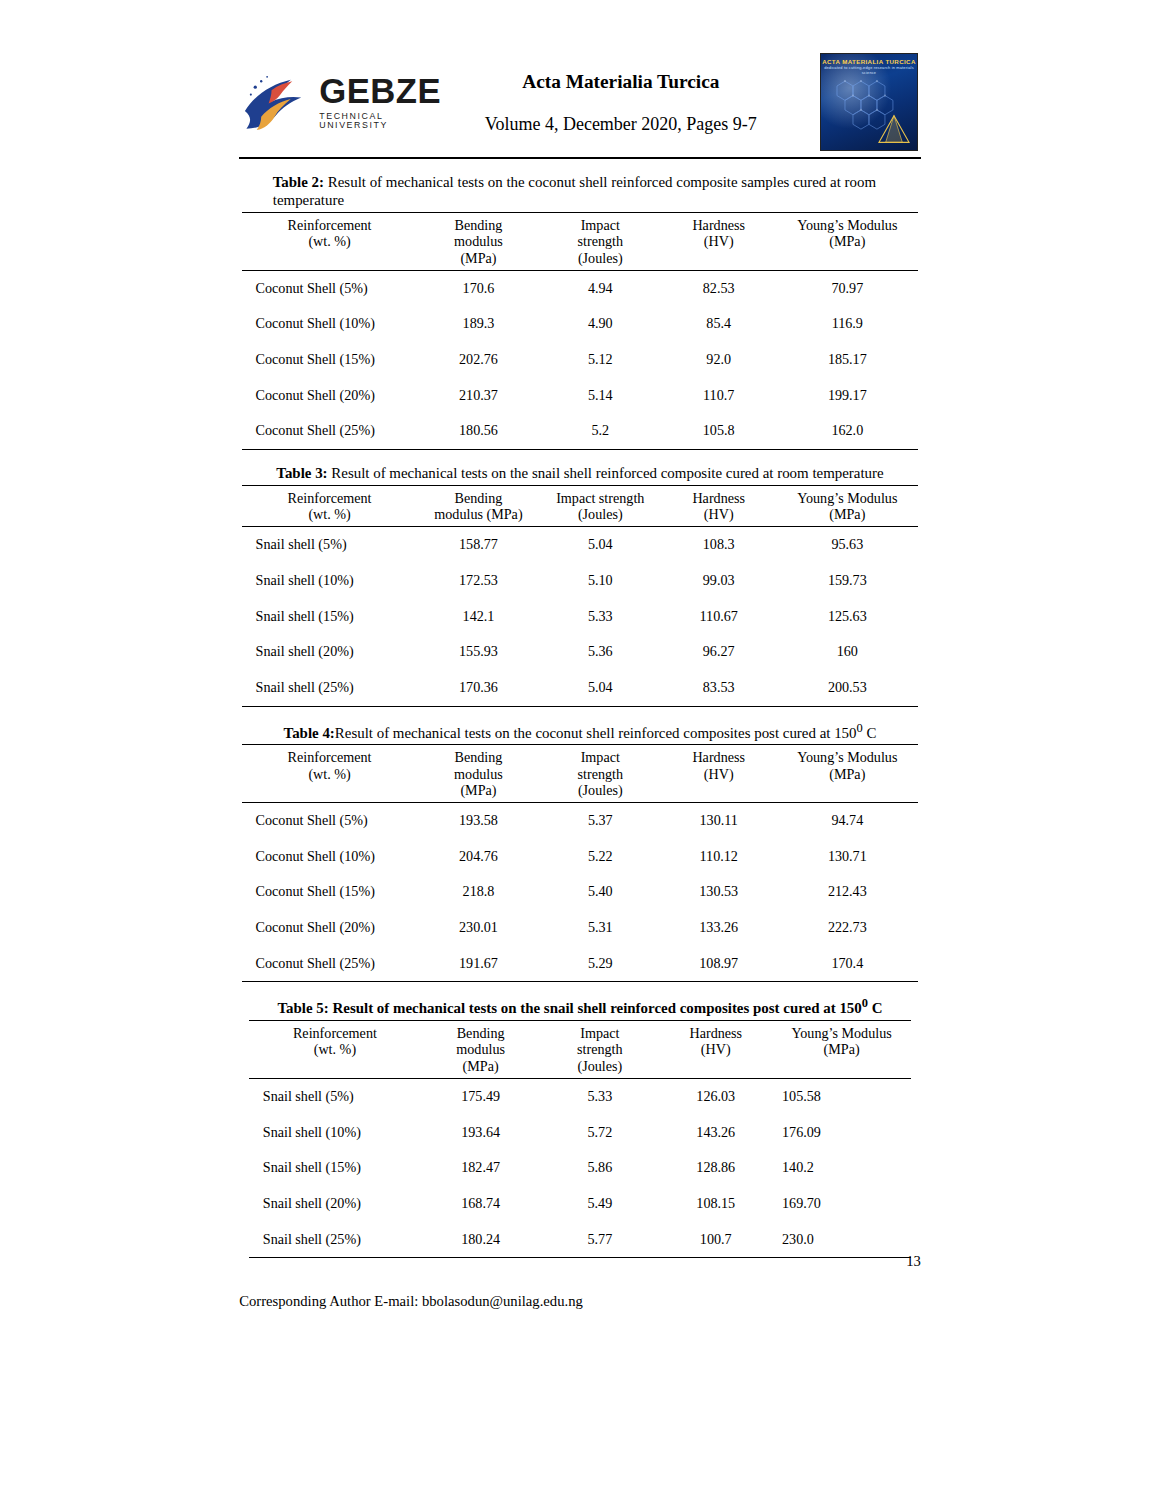GEBZE
TECHNICAL UNIVERSITY
Acta Materialia Turcica
Volume 4, December 2020, Pages 9-7
ACTA MATERIALIA TURCICA
dedicated to cutting-edge research in materials science
Table 2: Result of mechanical tests on the coconut shell reinforced composite samples cured at room temperature
| Reinforcement (wt. %) | Bending modulus (MPa) | Impact strength (Joules) | Hardness (HV) | Young’s Modulus (MPa) |
| --- | --- | --- | --- | --- |
| Coconut Shell (5%) | 170.6 | 4.94 | 82.53 | 70.97 |
| Coconut Shell (10%) | 189.3 | 4.90 | 85.4 | 116.9 |
| Coconut Shell (15%) | 202.76 | 5.12 | 92.0 | 185.17 |
| Coconut Shell (20%) | 210.37 | 5.14 | 110.7 | 199.17 |
| Coconut Shell (25%) | 180.56 | 5.2 | 105.8 | 162.0 |
Table 3: Result of mechanical tests on the snail shell reinforced composite cured at room temperature
| Reinforcement (wt. %) | Bending modulus (MPa) | Impact strength (Joules) | Hardness (HV) | Young’s Modulus (MPa) |
| --- | --- | --- | --- | --- |
| Snail shell (5%) | 158.77 | 5.04 | 108.3 | 95.63 |
| Snail shell (10%) | 172.53 | 5.10 | 99.03 | 159.73 |
| Snail shell (15%) | 142.1 | 5.33 | 110.67 | 125.63 |
| Snail shell (20%) | 155.93 | 5.36 | 96.27 | 160 |
| Snail shell (25%) | 170.36 | 5.04 | 83.53 | 200.53 |
Table 4: Result of mechanical tests on the coconut shell reinforced composites post cured at 1500 C
| Reinforcement (wt. %) | Bending modulus (MPa) | Impact strength (Joules) | Hardness (HV) | Young’s Modulus (MPa) |
| --- | --- | --- | --- | --- |
| Coconut Shell (5%) | 193.58 | 5.37 | 130.11 | 94.74 |
| Coconut Shell (10%) | 204.76 | 5.22 | 110.12 | 130.71 |
| Coconut Shell (15%) | 218.8 | 5.40 | 130.53 | 212.43 |
| Coconut Shell (20%) | 230.01 | 5.31 | 133.26 | 222.73 |
| Coconut Shell (25%) | 191.67 | 5.29 | 108.97 | 170.4 |
Table 5: Result of mechanical tests on the snail shell reinforced composites post cured at 1500 C
| Reinforcement (wt. %) | Bending modulus (MPa) | Impact strength (Joules) | Hardness (HV) | Young’s Modulus (MPa) |
| --- | --- | --- | --- | --- |
| Snail shell (5%) | 175.49 | 5.33 | 126.03 | 105.58 |
| Snail shell (10%) | 193.64 | 5.72 | 143.26 | 176.09 |
| Snail shell (15%) | 182.47 | 5.86 | 128.86 | 140.2 |
| Snail shell (20%) | 168.74 | 5.49 | 108.15 | 169.70 |
| Snail shell (25%) | 180.24 | 5.77 | 100.7 | 230.0 |
13
Corresponding Author E-mail: bbolasodun@unilag.edu.ng